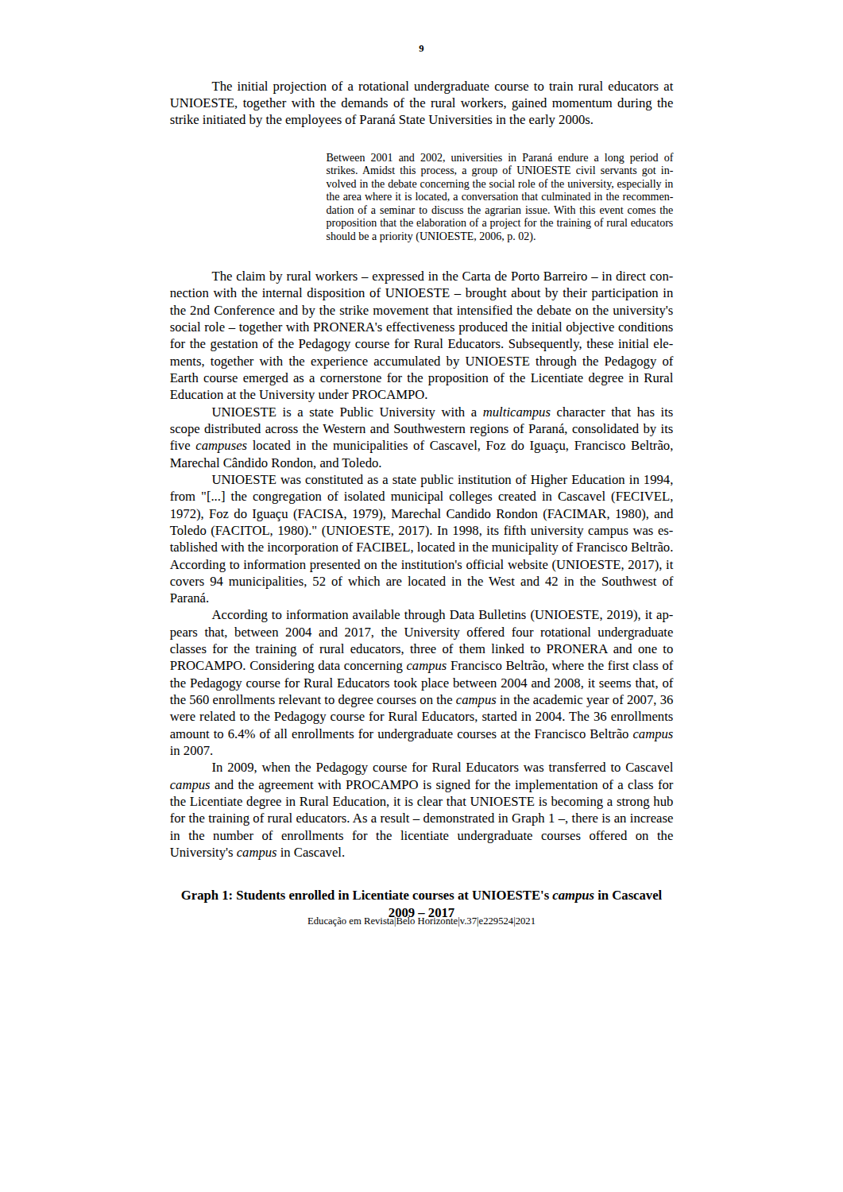9
The initial projection of a rotational undergraduate course to train rural educators at UNIOESTE, together with the demands of the rural workers, gained momentum during the strike initiated by the employees of Paraná State Universities in the early 2000s.
Between 2001 and 2002, universities in Paraná endure a long period of strikes. Amidst this process, a group of UNIOESTE civil servants got involved in the debate concerning the social role of the university, especially in the area where it is located, a conversation that culminated in the recommendation of a seminar to discuss the agrarian issue. With this event comes the proposition that the elaboration of a project for the training of rural educators should be a priority (UNIOESTE, 2006, p. 02).
The claim by rural workers – expressed in the Carta de Porto Barreiro – in direct connection with the internal disposition of UNIOESTE – brought about by their participation in the 2nd Conference and by the strike movement that intensified the debate on the university's social role – together with PRONERA's effectiveness produced the initial objective conditions for the gestation of the Pedagogy course for Rural Educators. Subsequently, these initial elements, together with the experience accumulated by UNIOESTE through the Pedagogy of Earth course emerged as a cornerstone for the proposition of the Licentiate degree in Rural Education at the University under PROCAMPO.
UNIOESTE is a state Public University with a multicampus character that has its scope distributed across the Western and Southwestern regions of Paraná, consolidated by its five campuses located in the municipalities of Cascavel, Foz do Iguaçu, Francisco Beltrão, Marechal Cândido Rondon, and Toledo.
UNIOESTE was constituted as a state public institution of Higher Education in 1994, from "[...] the congregation of isolated municipal colleges created in Cascavel (FECIVEL, 1972), Foz do Iguaçu (FACISA, 1979), Marechal Candido Rondon (FACIMAR, 1980), and Toledo (FACITOL, 1980)." (UNIOESTE, 2017). In 1998, its fifth university campus was established with the incorporation of FACIBEL, located in the municipality of Francisco Beltrão. According to information presented on the institution's official website (UNIOESTE, 2017), it covers 94 municipalities, 52 of which are located in the West and 42 in the Southwest of Paraná.
According to information available through Data Bulletins (UNIOESTE, 2019), it appears that, between 2004 and 2017, the University offered four rotational undergraduate classes for the training of rural educators, three of them linked to PRONERA and one to PROCAMPO. Considering data concerning campus Francisco Beltrão, where the first class of the Pedagogy course for Rural Educators took place between 2004 and 2008, it seems that, of the 560 enrollments relevant to degree courses on the campus in the academic year of 2007, 36 were related to the Pedagogy course for Rural Educators, started in 2004. The 36 enrollments amount to 6.4% of all enrollments for undergraduate courses at the Francisco Beltrão campus in 2007.
In 2009, when the Pedagogy course for Rural Educators was transferred to Cascavel campus and the agreement with PROCAMPO is signed for the implementation of a class for the Licentiate degree in Rural Education, it is clear that UNIOESTE is becoming a strong hub for the training of rural educators. As a result – demonstrated in Graph 1 –, there is an increase in the number of enrollments for the licentiate undergraduate courses offered on the University's campus in Cascavel.
Graph 1: Students enrolled in Licentiate courses at UNIOESTE's campus in Cascavel 2009 – 2017
Educação em Revista|Belo Horizonte|v.37|e229524|2021